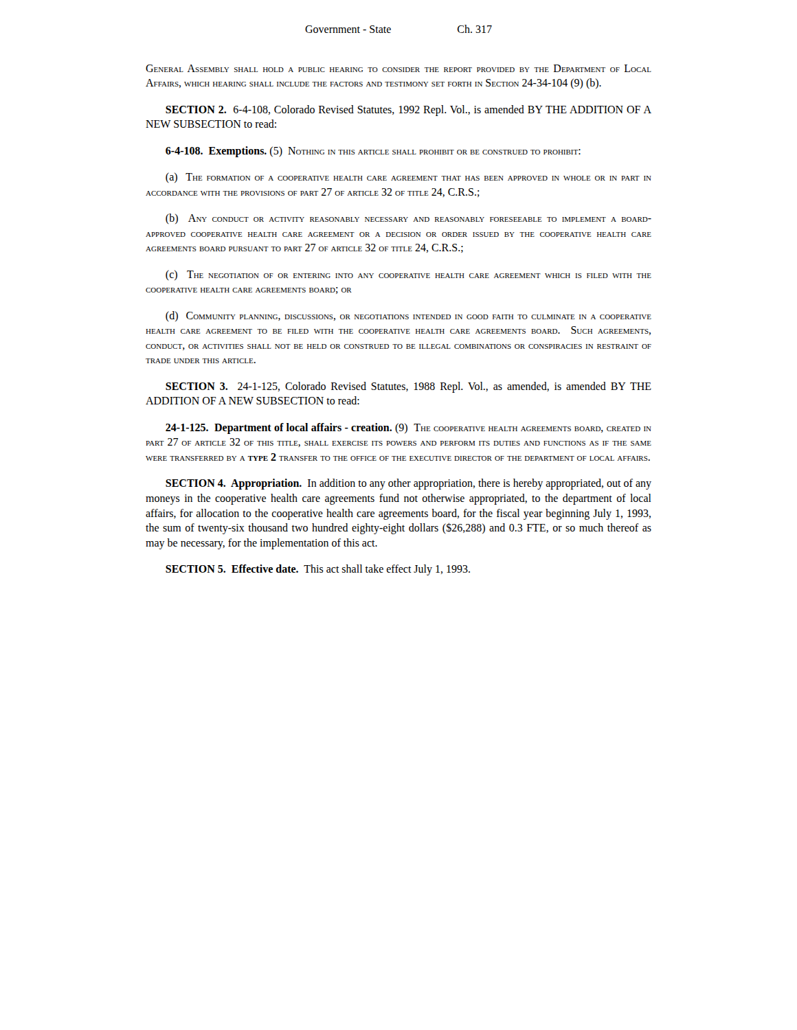Government - State Ch. 317
General Assembly shall hold a public hearing to consider the report provided by the Department of Local Affairs, which hearing shall include the factors and testimony set forth in Section 24-34-104 (9) (b).
SECTION 2. 6-4-108, Colorado Revised Statutes, 1992 Repl. Vol., is amended BY THE ADDITION OF A NEW SUBSECTION to read:
6-4-108. Exemptions. (5) Nothing in this article shall prohibit or be construed to prohibit:
(a) The formation of a cooperative health care agreement that has been approved in whole or in part in accordance with the provisions of part 27 of article 32 of title 24, C.R.S.;
(b) Any conduct or activity reasonably necessary and reasonably foreseeable to implement a board-approved cooperative health care agreement or a decision or order issued by the cooperative health care agreements board pursuant to part 27 of article 32 of title 24, C.R.S.;
(c) The negotiation of or entering into any cooperative health care agreement which is filed with the cooperative health care agreements board; or
(d) Community planning, discussions, or negotiations intended in good faith to culminate in a cooperative health care agreement to be filed with the cooperative health care agreements board. Such agreements, conduct, or activities shall not be held or construed to be illegal combinations or conspiracies in restraint of trade under this article.
SECTION 3. 24-1-125, Colorado Revised Statutes, 1988 Repl. Vol., as amended, is amended BY THE ADDITION OF A NEW SUBSECTION to read:
24-1-125. Department of local affairs - creation. (9) The cooperative health agreements board, created in part 27 of article 32 of this title, shall exercise its powers and perform its duties and functions as if the same were transferred by a type 2 transfer to the office of the executive director of the department of local affairs.
SECTION 4. Appropriation. In addition to any other appropriation, there is hereby appropriated, out of any moneys in the cooperative health care agreements fund not otherwise appropriated, to the department of local affairs, for allocation to the cooperative health care agreements board, for the fiscal year beginning July 1, 1993, the sum of twenty-six thousand two hundred eighty-eight dollars ($26,288) and 0.3 FTE, or so much thereof as may be necessary, for the implementation of this act.
SECTION 5. Effective date. This act shall take effect July 1, 1993.